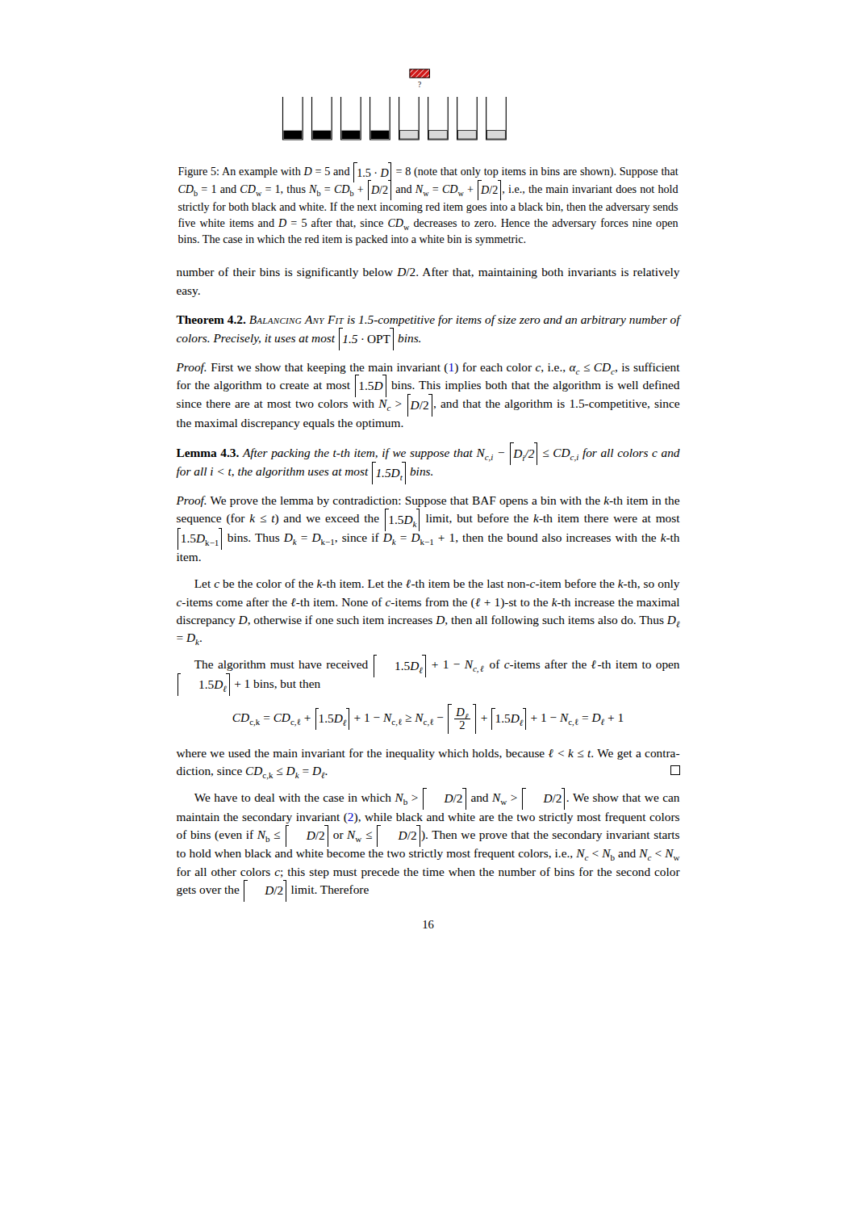?
Figure 5: An example with D = 5 and 1.5 · D = 8 (note that only top items in bins are shown). Suppose that CDb = 1 and CDw = 1, thus Nb = CDb + D/2 and Nw = CDw + D/2, i.e., the main invariant does not hold strictly for both black and white. If the next incoming red item goes into a black bin, then the adversary sends five white items and D = 5 after that, since CDw decreases to zero. Hence the adversary forces nine open bins. The case in which the red item is packed into a white bin is symmetric.
number of their bins is significantly below D/2. After that, maintaining both invariants is relatively easy.
Theorem 4.2. Balancing Any Fit is 1.5-competitive for items of size zero and an arbitrary number of colors. Precisely, it uses at most 1.5 · OPT bins.
Proof. First we show that keeping the main invariant (1) for each color c, i.e., αc ≤ CDc, is sufficient for the algorithm to create at most 1.5D bins. This implies both that the algorithm is well defined since there are at most two colors with Nc > D/2, and that the algorithm is 1.5-competitive, since the maximal discrepancy equals the optimum.
Lemma 4.3. After packing the t-th item, if we suppose that Nc,i − Di/2 ≤ CDc,i for all colors c and for all i < t, the algorithm uses at most 1.5Dt bins.
Proof. We prove the lemma by contradiction: Suppose that BAF opens a bin with the k-th item in the sequence (for k ≤ t) and we exceed the 1.5Dk limit, but before the k-th item there were at most 1.5Dk−1 bins. Thus Dk = Dk−1, since if Dk = Dk−1 + 1, then the bound also increases with the k-th item.
Let c be the color of the k-th item. Let the ℓ-th item be the last non-c-item before the k-th, so only c-items come after the ℓ-th item. None of c-items from the (ℓ + 1)-st to the k-th increase the maximal discrepancy D, otherwise if one such item increases D, then all following such items also do. Thus Dℓ = Dk.
The algorithm must have received 1.5Dℓ + 1 − Nc,ℓ of c-items after the ℓ-th item to open 1.5Dℓ + 1 bins, but then
CDc,k = CDc,ℓ + 1.5Dℓ + 1 − Nc,ℓ ≥ Nc,ℓ − Dℓ 2 + 1.5Dℓ + 1 − Nc,ℓ = Dℓ + 1
where we used the main invariant for the inequality which holds, because ℓ < k ≤ t. We get a contradiction, since CDc,k ≤ Dk = Dℓ.
We have to deal with the case in which Nb > D/2 and Nw > D/2. We show that we can maintain the secondary invariant (2), while black and white are the two strictly most frequent colors of bins (even if Nb ≤ D/2 or Nw ≤ D/2). Then we prove that the secondary invariant starts to hold when black and white become the two strictly most frequent colors, i.e., Nc < Nb and Nc < Nw for all other colors c; this step must precede the time when the number of bins for the second color gets over the D/2 limit. Therefore
16